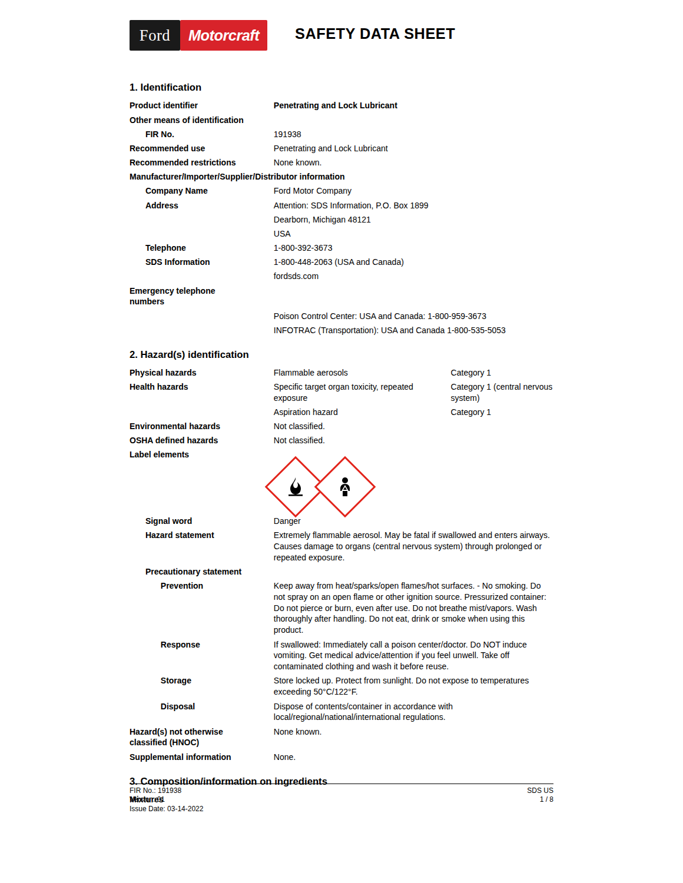Ford
Motorcraft
SAFETY DATA SHEET
1. Identification
Product identifier
Penetrating and Lock Lubricant
Other means of identification
FIR No.
191938
Recommended use
Penetrating and Lock Lubricant
Recommended restrictions
None known.
Manufacturer/Importer/Supplier/Distributor information
Company Name
Ford Motor Company
Address
Attention: SDS Information, P.O. Box 1899
Dearborn, Michigan 48121
USA
Telephone
1-800-392-3673
SDS Information
1-800-448-2063 (USA and Canada)
fordsds.com
Emergency telephone
numbers
Poison Control Center: USA and Canada: 1-800-959-3673
INFOTRAC (Transportation): USA and Canada 1-800-535-5053
2. Hazard(s) identification
Physical hazards
Flammable aerosols
Category 1
Health hazards
Specific target organ toxicity, repeated exposure
Category 1 (central nervous system)
Aspiration hazard
Category 1
Environmental hazards
Not classified.
OSHA defined hazards
Not classified.
Label elements
Signal word
Danger
Hazard statement
Extremely flammable aerosol. May be fatal if swallowed and enters airways. Causes damage to organs (central nervous system) through prolonged or repeated exposure.
Precautionary statement
Prevention
Keep away from heat/sparks/open flames/hot surfaces. - No smoking. Do not spray on an open flame or other ignition source. Pressurized container: Do not pierce or burn, even after use. Do not breathe mist/vapors. Wash thoroughly after handling. Do not eat, drink or smoke when using this product.
Response
If swallowed: Immediately call a poison center/doctor. Do NOT induce vomiting. Get medical advice/attention if you feel unwell. Take off contaminated clothing and wash it before reuse.
Storage
Store locked up. Protect from sunlight. Do not expose to temperatures exceeding 50°C/122°F.
Disposal
Dispose of contents/container in accordance with local/regional/national/international regulations.
Hazard(s) not otherwise
classified (HNOC)
None known.
Supplemental information
None.
3. Composition/information on ingredients
Mixtures
FIR No.: 191938
Version: 01
Issue Date: 03-14-2022
SDS US
1 / 8